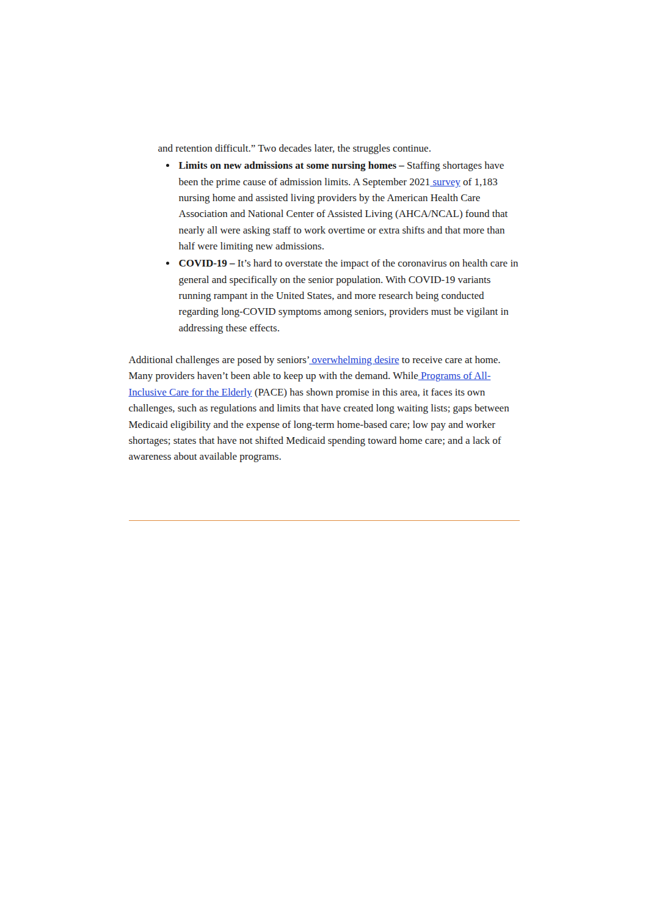and retention difficult.” Two decades later, the struggles continue.
Limits on new admissions at some nursing homes – Staffing shortages have been the prime cause of admission limits. A September 2021 survey of 1,183 nursing home and assisted living providers by the American Health Care Association and National Center of Assisted Living (AHCA/NCAL) found that nearly all were asking staff to work overtime or extra shifts and that more than half were limiting new admissions.
COVID-19 – It’s hard to overstate the impact of the coronavirus on health care in general and specifically on the senior population. With COVID-19 variants running rampant in the United States, and more research being conducted regarding long-COVID symptoms among seniors, providers must be vigilant in addressing these effects.
Additional challenges are posed by seniors’ overwhelming desire to receive care at home. Many providers haven’t been able to keep up with the demand. While Programs of All-Inclusive Care for the Elderly (PACE) has shown promise in this area, it faces its own challenges, such as regulations and limits that have created long waiting lists; gaps between Medicaid eligibility and the expense of long-term home-based care; low pay and worker shortages; states that have not shifted Medicaid spending toward home care; and a lack of awareness about available programs.